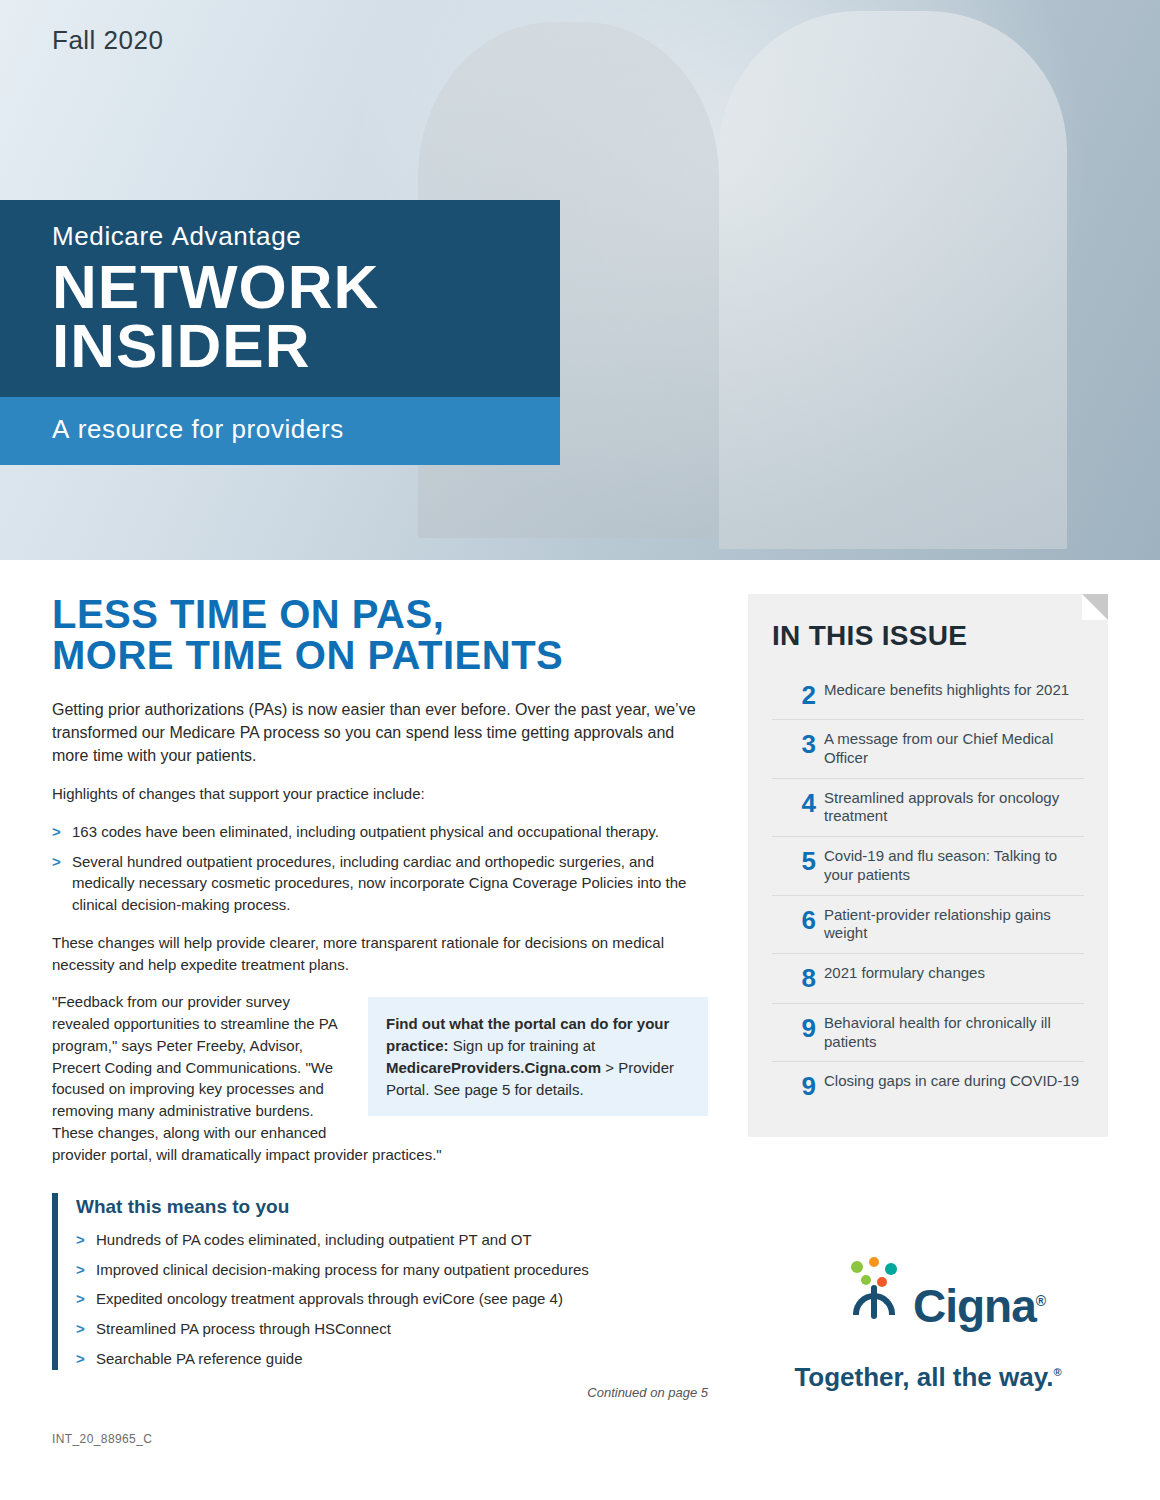Fall 2020
Medicare Advantage
NETWORK
INSIDER
A resource for providers
Less time on PAs,
more time on patients
Getting prior authorizations (PAs) is now easier than ever before. Over the past year, we’ve transformed our Medicare PA process so you can spend less time getting approvals and more time with your patients.
Highlights of changes that support your practice include:
163 codes have been eliminated, including outpatient physical and occupational therapy.
Several hundred outpatient procedures, including cardiac and orthopedic surgeries, and medically necessary cosmetic procedures, now incorporate Cigna Coverage Policies into the clinical decision-making process.
These changes will help provide clearer, more transparent rationale for decisions on medical necessity and help expedite treatment plans.
Find out what the portal can do for your practice: Sign up for training at MedicareProviders.Cigna.com > Provider Portal. See page 5 for details.
"Feedback from our provider survey revealed opportunities to streamline the PA program," says Peter Freeby, Advisor, Precert Coding and Communications. "We focused on improving key processes and removing many administrative burdens. These changes, along with our enhanced provider portal, will dramatically impact provider practices."
What this means to you
Hundreds of PA codes eliminated, including outpatient PT and OT
Improved clinical decision-making process for many outpatient procedures
Expedited oncology treatment approvals through eviCore (see page 4)
Streamlined PA process through HSConnect
Searchable PA reference guide
Continued on page 5
IN THIS ISSUE
2 Medicare benefits highlights for 2021
3 A message from our Chief Medical Officer
4 Streamlined approvals for oncology treatment
5 Covid-19 and flu season: Talking to your patients
6 Patient-provider relationship gains weight
82021 formulary changes
9 Behavioral health for chronically ill patients
9 Closing gaps in care during COVID-19
Cigna®
Together, all the way.®
INT_20_88965_C